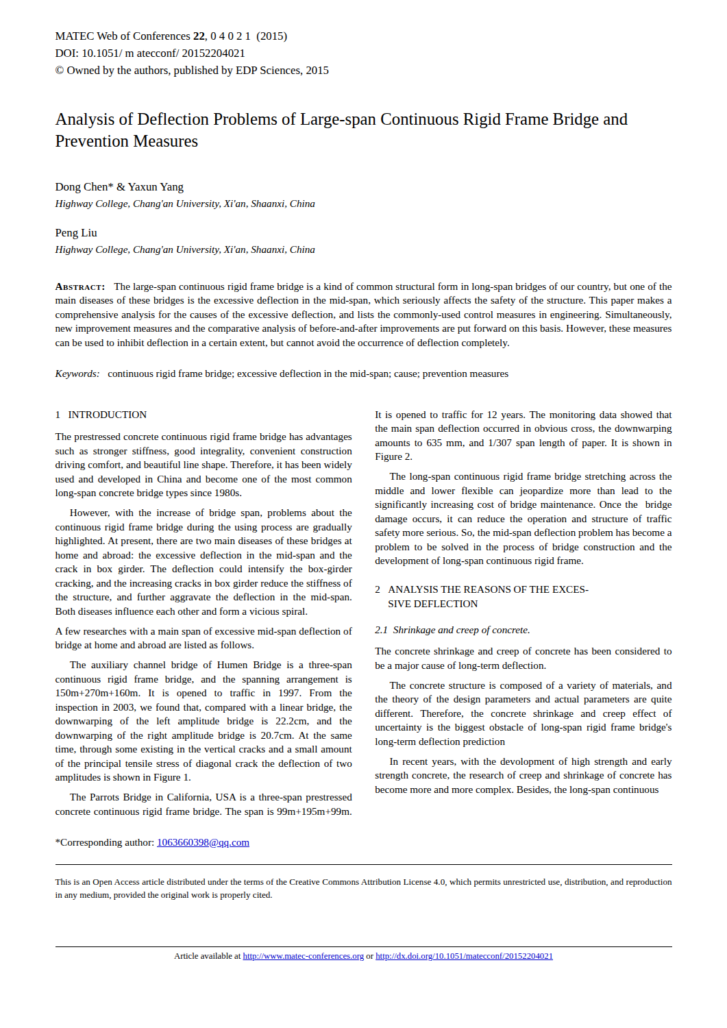MATEC Web of Conferences 22, 0 4 0 2 1 (2015)
DOI: 10.1051/ m atecconf/ 20152204021
© Owned by the authors, published by EDP Sciences, 2015
Analysis of Deflection Problems of Large-span Continuous Rigid Frame Bridge and Prevention Measures
Dong Chen* & Yaxun Yang
Highway College, Chang'an University, Xi'an, Shaanxi, China
Peng Liu
Highway College, Chang'an University, Xi'an, Shaanxi, China
Abstract: The large-span continuous rigid frame bridge is a kind of common structural form in long-span bridges of our country, but one of the main diseases of these bridges is the excessive deflection in the mid-span, which seriously affects the safety of the structure. This paper makes a comprehensive analysis for the causes of the excessive deflection, and lists the commonly-used control measures in engineering. Simultaneously, new improvement measures and the comparative analysis of before-and-after improvements are put forward on this basis. However, these measures can be used to inhibit deflection in a certain extent, but cannot avoid the occurrence of deflection completely.
Keywords: continuous rigid frame bridge; excessive deflection in the mid-span; cause; prevention measures
1 INTRODUCTION
The prestressed concrete continuous rigid frame bridge has advantages such as stronger stiffness, good integrality, convenient construction driving comfort, and beautiful line shape. Therefore, it has been widely used and developed in China and become one of the most common long-span concrete bridge types since 1980s.
However, with the increase of bridge span, problems about the continuous rigid frame bridge during the using process are gradually highlighted. At present, there are two main diseases of these bridges at home and abroad: the excessive deflection in the mid-span and the crack in box girder. The deflection could intensify the box-girder cracking, and the increasing cracks in box girder reduce the stiffness of the structure, and further aggravate the deflection in the mid-span. Both diseases influence each other and form a vicious spiral.
A few researches with a main span of excessive mid-span deflection of bridge at home and abroad are listed as follows.
The auxiliary channel bridge of Humen Bridge is a three-span continuous rigid frame bridge, and the spanning arrangement is 150m+270m+160m. It is opened to traffic in 1997. From the inspection in 2003, we found that, compared with a linear bridge, the downwarping of the left amplitude bridge is 22.2cm, and the downwarping of the right amplitude bridge is 20.7cm. At the same time, through some existing in the vertical cracks and a small amount of the principal tensile stress of diagonal crack the deflection of two amplitudes is shown in Figure 1.
The Parrots Bridge in California, USA is a three-span prestressed concrete continuous rigid frame bridge. The span is 99m+195m+99m. It is opened to traffic for 12 years. The monitoring data showed that the main span deflection occurred in obvious cross, the downwarping amounts to 635 mm, and 1/307 span length of paper. It is shown in Figure 2.
The long-span continuous rigid frame bridge stretching across the middle and lower flexible can jeopardize more than lead to the significantly increasing cost of bridge maintenance. Once the bridge damage occurs, it can reduce the operation and structure of traffic safety more serious. So, the mid-span deflection problem has become a problem to be solved in the process of bridge construction and the development of long-span continuous rigid frame.
2 ANALYSIS THE REASONS OF THE EXCES-
SIVE DEFLECTION
2.1 Shrinkage and creep of concrete.
The concrete shrinkage and creep of concrete has been considered to be a major cause of long-term deflection.
The concrete structure is composed of a variety of materials, and the theory of the design parameters and actual parameters are quite different. Therefore, the concrete shrinkage and creep effect of uncertainty is the biggest obstacle of long-span rigid frame bridge's long-term deflection prediction
In recent years, with the devolopment of high strength and early strength concrete, the research of creep and shrinkage of concrete has become more and more complex. Besides, the long-span continuous
*Corresponding author: 1063660398@qq.com
This is an Open Access article distributed under the terms of the Creative Commons Attribution License 4.0, which permits unrestricted use, distribution, and reproduction in any medium, provided the original work is properly cited.
Article available at http://www.matec-conferences.org or http://dx.doi.org/10.1051/matecconf/20152204021